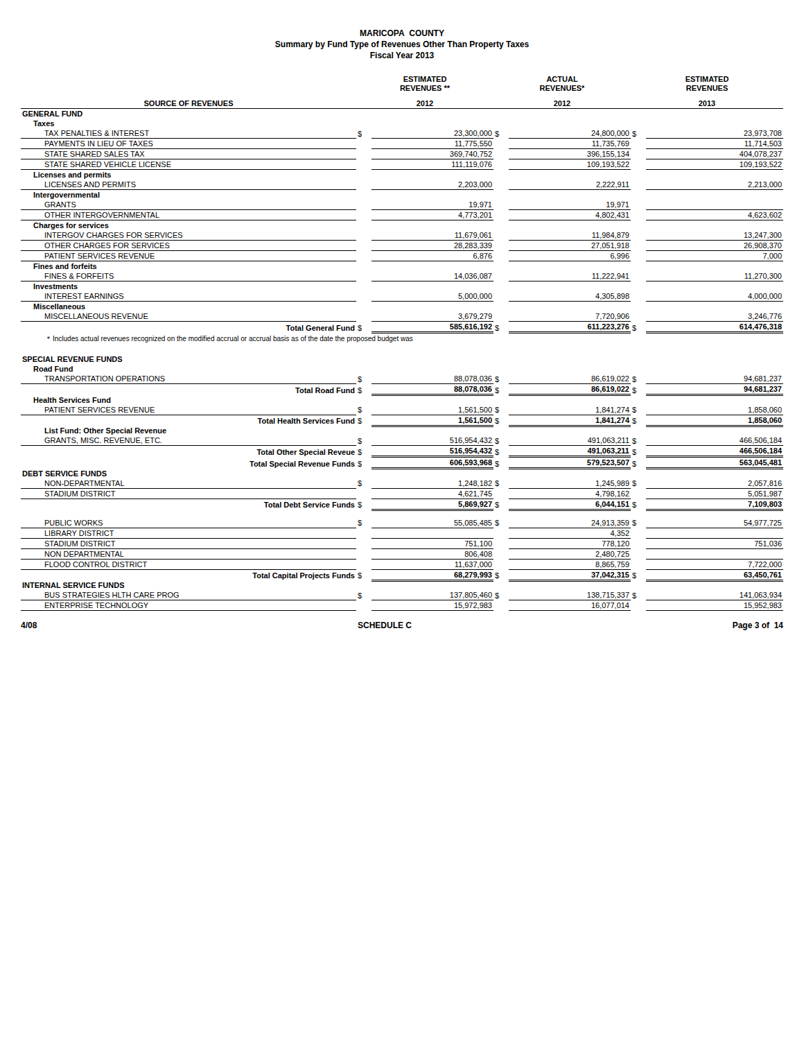MARICOPA COUNTY
Summary by Fund Type of Revenues Other Than Property Taxes
Fiscal Year 2013
| | ESTIMATED REVENUES ** | ACTUAL REVENUES* | ESTIMATED REVENUES |
| SOURCE OF REVENUES | 2012 | 2012 | 2013 |
| GENERAL FUND | |
| Taxes | |
| TAX PENALTIES & INTEREST | $ | 23,300,000 | $ | 24,800,000 | $ | 23,973,708 |
| PAYMENTS IN LIEU OF TAXES | | 11,775,550 | | 11,735,769 | | 11,714,503 |
| STATE SHARED SALES TAX | | 369,740,752 | | 396,155,134 | | 404,078,237 |
| STATE SHARED VEHICLE LICENSE | | 111,119,076 | | 109,193,522 | | 109,193,522 |
| Licenses and permits | |
| LICENSES AND PERMITS | | 2,203,000 | | 2,222,911 | | 2,213,000 |
| Intergovernmental | |
| GRANTS | | 19,971 | | 19,971 | | |
| OTHER INTERGOVERNMENTAL | | 4,773,201 | | 4,802,431 | | 4,623,602 |
| Charges for services | |
| INTERGOV CHARGES FOR SERVICES | | 11,679,061 | | 11,984,879 | | 13,247,300 |
| OTHER CHARGES FOR SERVICES | | 28,283,339 | | 27,051,918 | | 26,908,370 |
| PATIENT SERVICES REVENUE | | 6,876 | | 6,996 | | 7,000 |
| Fines and forfeits | |
| FINES & FORFEITS | | 14,036,087 | | 11,222,941 | | 11,270,300 |
| Investments | |
| INTEREST EARNINGS | | 5,000,000 | | 4,305,898 | | 4,000,000 |
| Miscellaneous | |
| MISCELLANEOUS REVENUE | | 3,679,279 | | 7,720,906 | | 3,246,776 |
| Total General Fund | $ | 585,616,192 | $ | 611,223,276 | $ | 614,476,318 |
| * | Includes actual revenues recognized on the modified accrual or accrual basis as of the date the proposed budget was |
| | prepared, plus estimated revenues for the remainder of the fiscal year. |
| SPECIAL REVENUE FUNDS | |
| Road Fund | |
| TRANSPORTATION OPERATIONS | $ | 88,078,036 | $ | 86,619,022 | $ | 94,681,237 |
| Total Road Fund | $ | 88,078,036 | $ | 86,619,022 | $ | 94,681,237 |
| Health Services Fund | |
| PATIENT SERVICES REVENUE | $ | 1,561,500 | $ | 1,841,274 | $ | 1,858,060 |
| Total Health Services Fund | $ | 1,561,500 | $ | 1,841,274 | $ | 1,858,060 |
| List Fund: Other Special Revenue | |
| GRANTS, MISC. REVENUE, ETC. | $ | 516,954,432 | $ | 491,063,211 | $ | 466,506,184 |
| Total Other Special Reveue | $ | 516,954,432 | $ | 491,063,211 | $ | 466,506,184 |
| Total Special Revenue Funds | $ | 606,593,968 | $ | 579,523,507 | $ | 563,045,481 |
| DEBT SERVICE FUNDS | |
| NON-DEPARTMENTAL | $ | 1,248,182 | $ | 1,245,989 | $ | 2,057,816 |
| STADIUM DISTRICT | | 4,621,745 | | 4,798,162 | | 5,051,987 |
| Total Debt Service Funds | $ | 5,869,927 | $ | 6,044,151 | $ | 7,109,803 |
| PUBLIC WORKS | $ | 55,085,485 | $ | 24,913,359 | $ | 54,977,725 |
| LIBRARY DISTRICT | | | | 4,352 | | |
| STADIUM DISTRICT | | 751,100 | | 778,120 | | 751,036 |
| NON DEPARTMENTAL | | 806,408 | | 2,480,725 | | |
| FLOOD CONTROL DISTRICT | | 11,637,000 | | 8,865,759 | | 7,722,000 |
| Total Capital Projects Funds | $ | 68,279,993 | $ | 37,042,315 | $ | 63,450,761 |
| INTERNAL SERVICE FUNDS | |
| BUS STRATEGIES HLTH CARE PROG | $ | 137,805,460 | $ | 138,715,337 | $ | 141,063,934 |
| ENTERPRISE TECHNOLOGY | | 15,972,983 | | 16,077,014 | | 15,952,983 |
4/08
SCHEDULE C
Page 3 of 14